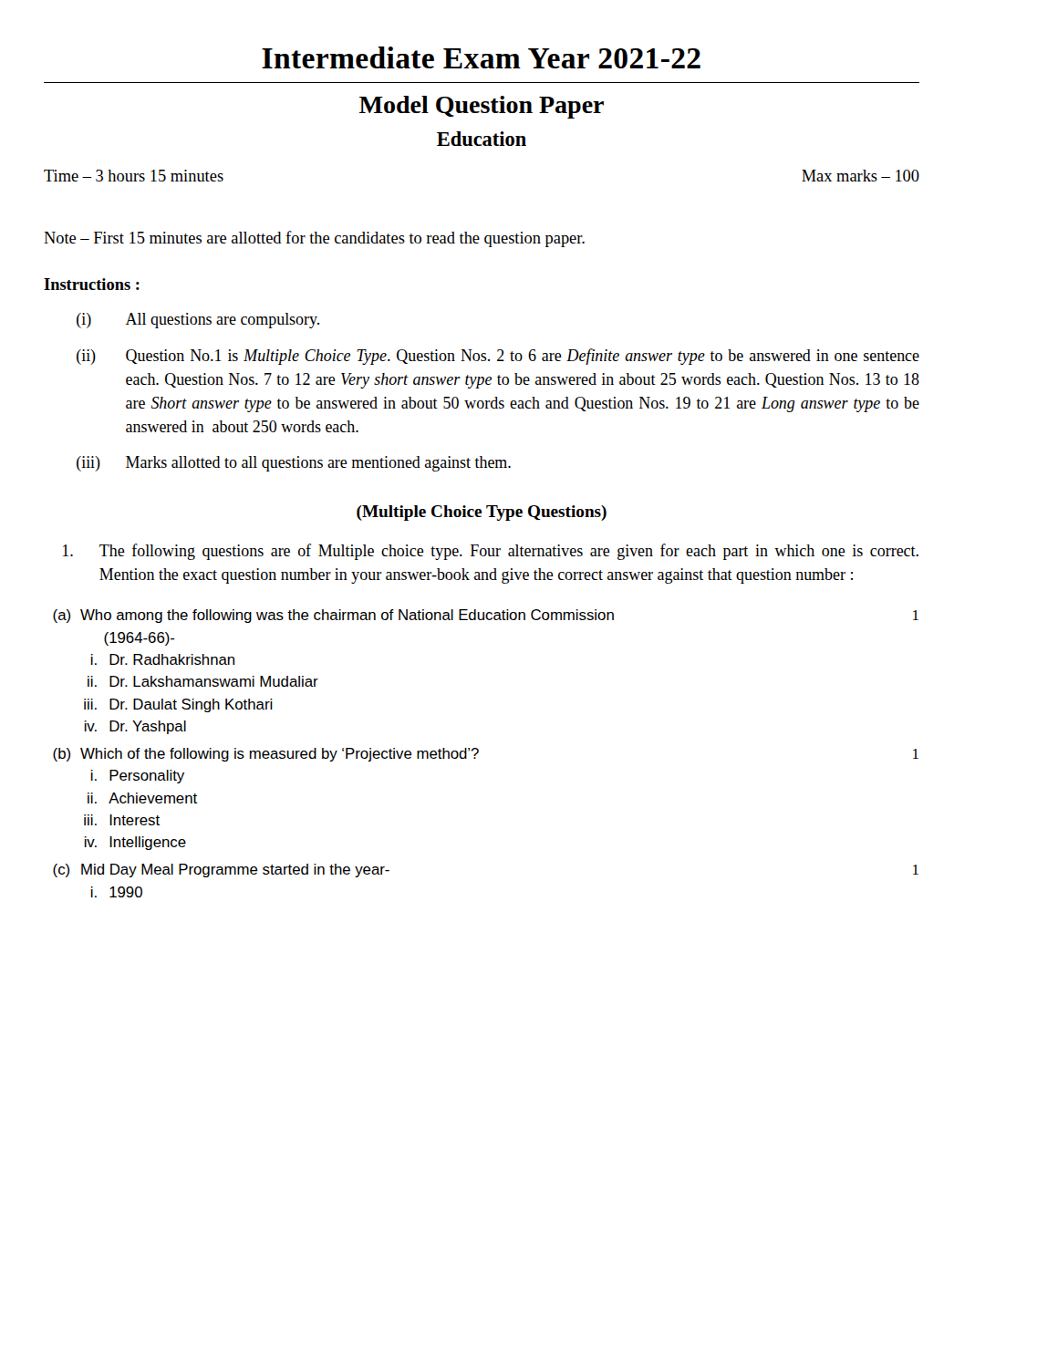Intermediate Exam Year 2021-22
Model Question Paper
Education
Time – 3 hours 15 minutes Max marks – 100
Note – First 15 minutes are allotted for the candidates to read the question paper.
Instructions :
(i) All questions are compulsory.
(ii) Question No.1 is Multiple Choice Type. Question Nos. 2 to 6 are Definite answer type to be answered in one sentence each. Question Nos. 7 to 12 are Very short answer type to be answered in about 25 words each. Question Nos. 13 to 18 are Short answer type to be answered in about 50 words each and Question Nos. 19 to 21 are Long answer type to be answered in about 250 words each.
(iii) Marks allotted to all questions are mentioned against them.
(Multiple Choice Type Questions)
1. The following questions are of Multiple choice type. Four alternatives are given for each part in which one is correct. Mention the exact question number in your answer-book and give the correct answer against that question number :
(a) Who among the following was the chairman of National Education Commission (1964-66)- 1
i. Dr. Radhakrishnan
ii. Dr. Lakshamanswami Mudaliar
iii. Dr. Daulat Singh Kothari
iv. Dr. Yashpal
(b) Which of the following is measured by ‘Projective method’? 1
i. Personality
ii. Achievement
iii. Interest
iv. Intelligence
(c) Mid Day Meal Programme started in the year- 1
i. 1990